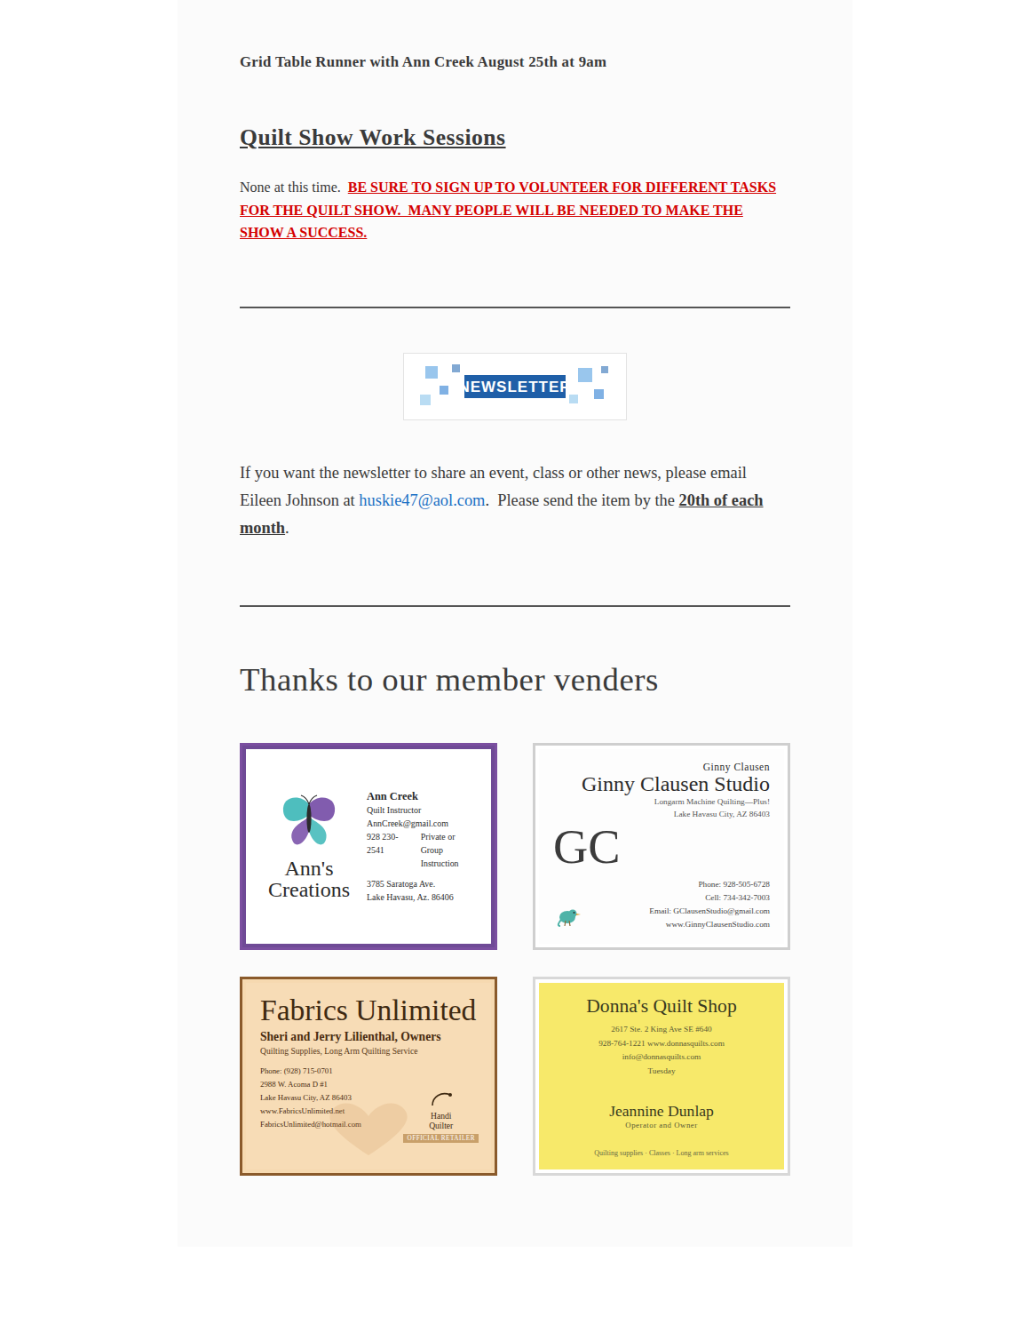Grid Table Runner with Ann Creek August 25th at 9am
Quilt Show Work Sessions
None at this time. Be sure to sign up to volunteer for different tasks for the quilt show. Many people will be needed to make the show a success.
NEWSLETTER
If you want the newsletter to share an event, class or other news, please email Eileen Johnson at huskie47@aol.com. Please send the item by the 20th of each month.
Thanks to our member venders
Ann's
Creations
Ann Creek
Quilt Instructor
AnnCreek@gmail.com
928 230-2541 Private or Group
Instruction
3785 Saratoga Ave.
Lake Havasu, Az. 86406
Ginny Clausen
Ginny Clausen Studio
Longarm Machine Quilting—Plus!
Lake Havasu City, AZ 86403
GC
Phone: 928-505-6728
Cell: 734-342-7003
Email: GClausenStudio@gmail.com
www.GinnyClausenStudio.com
Fabrics Unlimited
Sheri and Jerry Lilienthal, Owners
Quilting Supplies, Long Arm Quilting Service
Phone: (928) 715-0701
2988 W. Acoma D #1
Lake Havasu City, AZ 86403
www.FabricsUnlimited.net
FabricsUnlimited@hotmail.com
Handi
Quilter
OFFICIAL RETAILER
Donna's Quilt Shop
2617 Ste. 2 King Ave SE #640
928-764-1221 www.donnasquilts.com
info@donnasquilts.com
Tuesday
Jeannine Dunlap
Operator and Owner
Quilting supplies · Classes · Long arm services